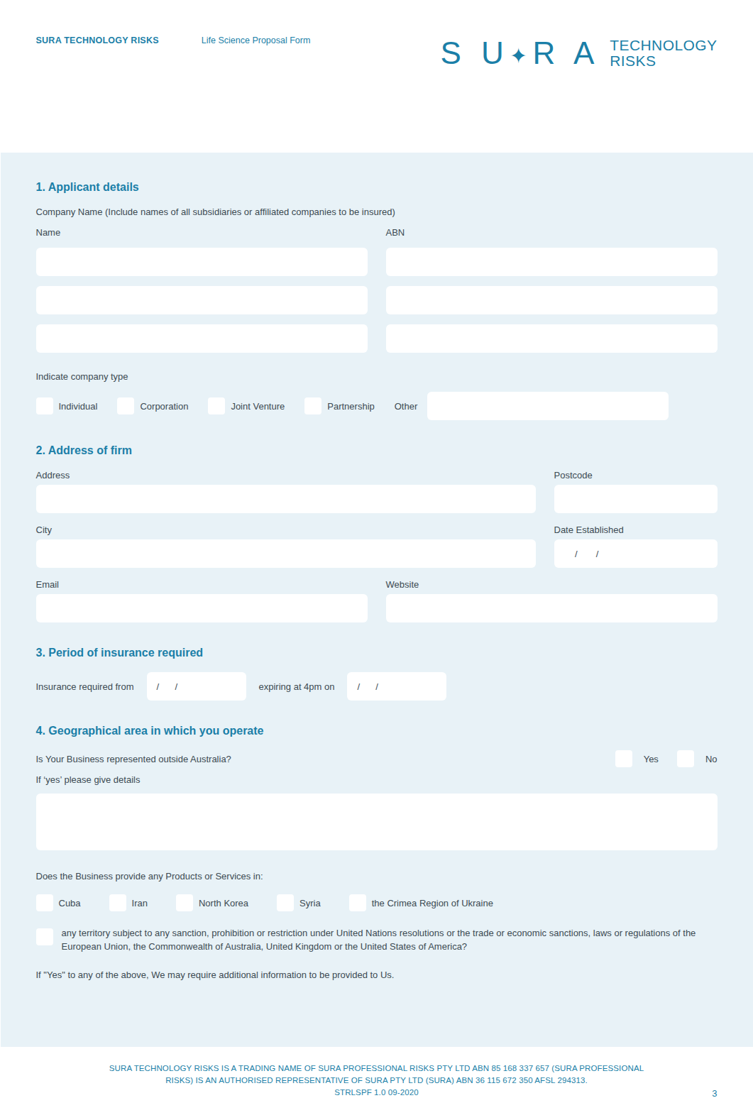SURA TECHNOLOGY RISKS Life Science Proposal Form
S U✦R A
TECHNOLOGY
RISKS
1. Applicant details
Company Name (Include names of all subsidiaries or affiliated companies to be insured)
Name
ABN
Indicate company type
Individual
Corporation
Joint Venture
Partnership
Other
2. Address of firm
Address
Postcode
City
Date Established
//
Email
Website
3. Period of insurance required
Insurance required from
//
expiring at 4pm on
//
4. Geographical area in which you operate
Is Your Business represented outside Australia?
Yes No
If ‘yes’ please give details
Does the Business provide any Products or Services in:
Cuba
Iran
North Korea
Syria
the Crimea Region of Ukraine
any territory subject to any sanction, prohibition or restriction under United Nations resolutions or the trade or economic sanctions, laws or regulations of the European Union, the Commonwealth of Australia, United Kingdom or the United States of America?
If "Yes" to any of the above, We may require additional information to be provided to Us.
SURA TECHNOLOGY RISKS IS A TRADING NAME OF SURA PROFESSIONAL RISKS PTY LTD ABN 85 168 337 657 (SURA PROFESSIONAL
RISKS) IS AN AUTHORISED REPRESENTATIVE OF SURA PTY LTD (SURA) ABN 36 115 672 350 AFSL 294313.
STRLSPF 1.0 09-2020
3